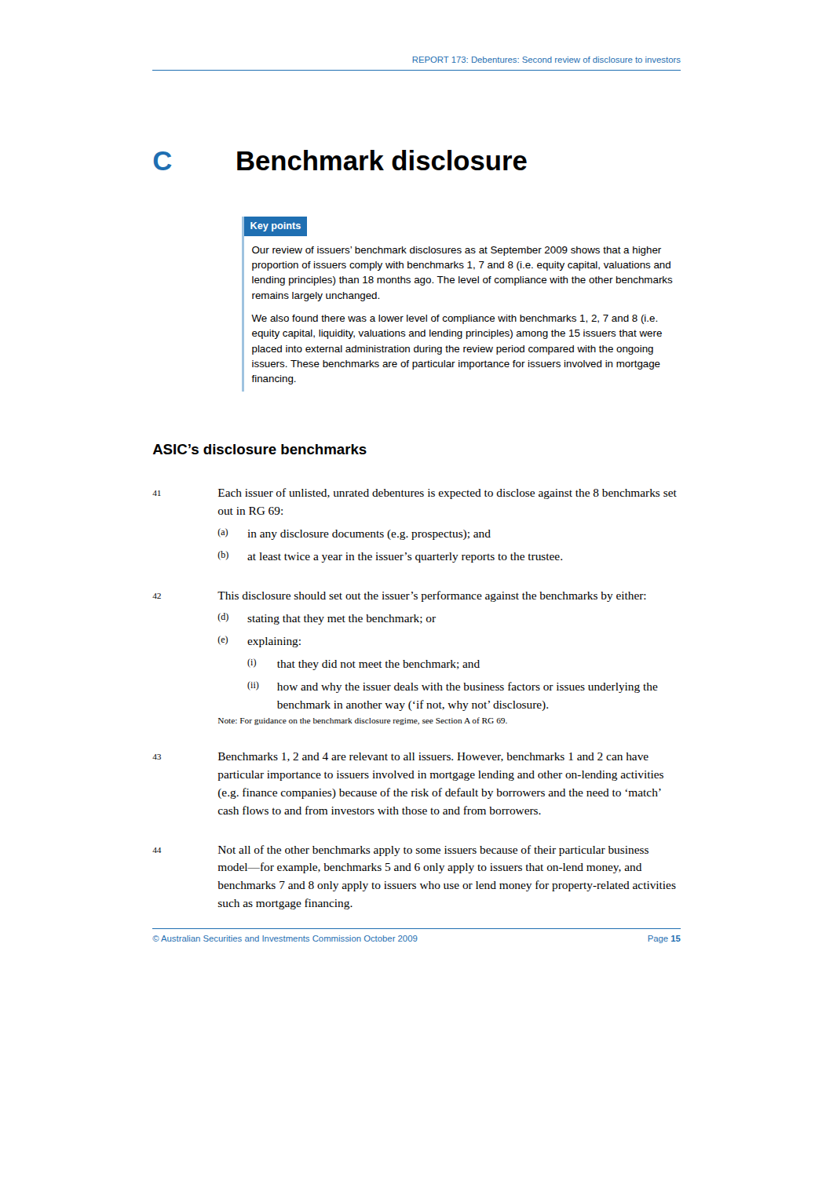REPORT 173: Debentures: Second review of disclosure to investors
C
Benchmark disclosure
Key points
Our review of issuers’ benchmark disclosures as at September 2009 shows that a higher proportion of issuers comply with benchmarks 1, 7 and 8 (i.e. equity capital, valuations and lending principles) than 18 months ago. The level of compliance with the other benchmarks remains largely unchanged.
We also found there was a lower level of compliance with benchmarks 1, 2, 7 and 8 (i.e. equity capital, liquidity, valuations and lending principles) among the 15 issuers that were placed into external administration during the review period compared with the ongoing issuers. These benchmarks are of particular importance for issuers involved in mortgage financing.
ASIC’s disclosure benchmarks
41
Each issuer of unlisted, unrated debentures is expected to disclose against the 8 benchmarks set out in RG 69:
(a) in any disclosure documents (e.g. prospectus); and
(b) at least twice a year in the issuer’s quarterly reports to the trustee.
42
This disclosure should set out the issuer’s performance against the benchmarks by either:
(d) stating that they met the benchmark; or
(e) explaining:
(i) that they did not meet the benchmark; and
(ii) how and why the issuer deals with the business factors or issues underlying the benchmark in another way (‘if not, why not’ disclosure).
Note: For guidance on the benchmark disclosure regime, see Section A of RG 69.
43
Benchmarks 1, 2 and 4 are relevant to all issuers. However, benchmarks 1 and 2 can have particular importance to issuers involved in mortgage lending and other on-lending activities (e.g. finance companies) because of the risk of default by borrowers and the need to ‘match’ cash flows to and from investors with those to and from borrowers.
44
Not all of the other benchmarks apply to some issuers because of their particular business model—for example, benchmarks 5 and 6 only apply to issuers that on-lend money, and benchmarks 7 and 8 only apply to issuers who use or lend money for property-related activities such as mortgage financing.
© Australian Securities and Investments Commission October 2009
Page 15